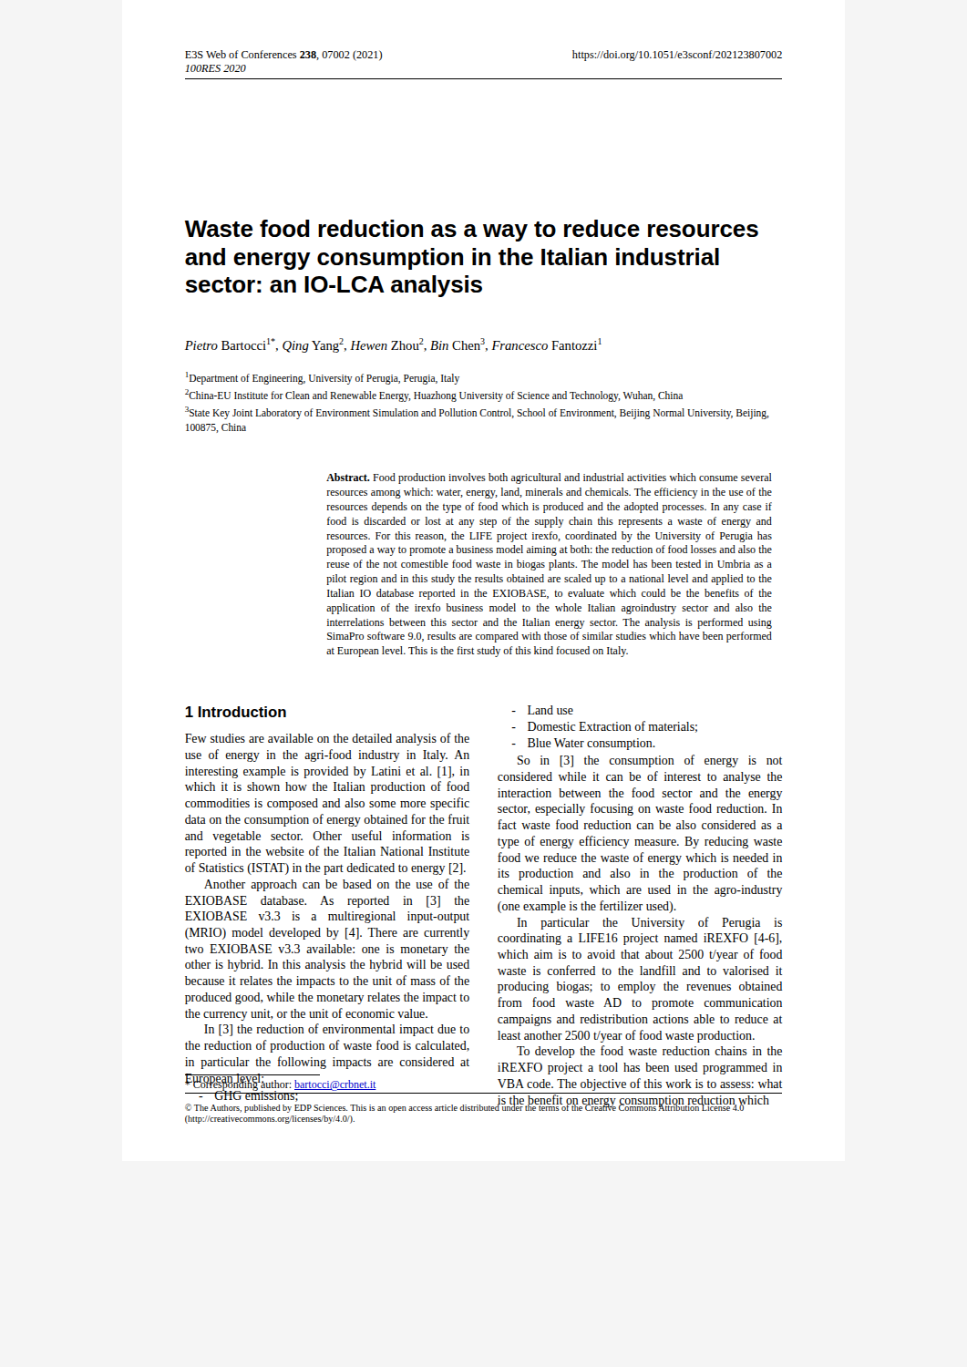E3S Web of Conferences 238, 07002 (2021)
100RES 2020
https://doi.org/10.1051/e3sconf/202123807002
Waste food reduction as a way to reduce resources and energy consumption in the Italian industrial sector: an IO-LCA analysis
Pietro Bartocci1*, Qing Yang2, Hewen Zhou2, Bin Chen3, Francesco Fantozzi1
1Department of Engineering, University of Perugia, Perugia, Italy
2China-EU Institute for Clean and Renewable Energy, Huazhong University of Science and Technology, Wuhan, China
3State Key Joint Laboratory of Environment Simulation and Pollution Control, School of Environment, Beijing Normal University, Beijing, 100875, China
Abstract. Food production involves both agricultural and industrial activities which consume several resources among which: water, energy, land, minerals and chemicals. The efficiency in the use of the resources depends on the type of food which is produced and the adopted processes. In any case if food is discarded or lost at any step of the supply chain this represents a waste of energy and resources. For this reason, the LIFE project irexfo, coordinated by the University of Perugia has proposed a way to promote a business model aiming at both: the reduction of food losses and also the reuse of the not comestible food waste in biogas plants. The model has been tested in Umbria as a pilot region and in this study the results obtained are scaled up to a national level and applied to the Italian IO database reported in the EXIOBASE, to evaluate which could be the benefits of the application of the irexfo business model to the whole Italian agroindustry sector and also the interrelations between this sector and the Italian energy sector. The analysis is performed using SimaPro software 9.0, results are compared with those of similar studies which have been performed at European level. This is the first study of this kind focused on Italy.
1 Introduction
Few studies are available on the detailed analysis of the use of energy in the agri-food industry in Italy. An interesting example is provided by Latini et al. [1], in which it is shown how the Italian production of food commodities is composed and also some more specific data on the consumption of energy obtained for the fruit and vegetable sector. Other useful information is reported in the website of the Italian National Institute of Statistics (ISTAT) in the part dedicated to energy [2].
Another approach can be based on the use of the EXIOBASE database. As reported in [3] the EXIOBASE v3.3 is a multiregional input-output (MRIO) model developed by [4]. There are currently two EXIOBASE v3.3 available: one is monetary the other is hybrid. In this analysis the hybrid will be used because it relates the impacts to the unit of mass of the produced good, while the monetary relates the impact to the currency unit, or the unit of economic value.
In [3] the reduction of environmental impact due to the reduction of production of waste food is calculated, in particular the following impacts are considered at European level:
GHG emissions;
Land use
Domestic Extraction of materials;
Blue Water consumption.
So in [3] the consumption of energy is not considered while it can be of interest to analyse the interaction between the food sector and the energy sector, especially focusing on waste food reduction. In fact waste food reduction can be also considered as a type of energy efficiency measure. By reducing waste food we reduce the waste of energy which is needed in its production and also in the production of the chemical inputs, which are used in the agro-industry (one example is the fertilizer used).
In particular the University of Perugia is coordinating a LIFE16 project named iREXFO [4-6], which aim is to avoid that about 2500 t/year of food waste is conferred to the landfill and to valorised it producing biogas; to employ the revenues obtained from food waste AD to promote communication campaigns and redistribution actions able to reduce at least another 2500 t/year of food waste production.
To develop the food waste reduction chains in the iREXFO project a tool has been used programmed in VBA code. The objective of this work is to assess: what is the benefit on energy consumption reduction which
* Corresponding author: bartocci@crbnet.it
© The Authors, published by EDP Sciences. This is an open access article distributed under the terms of the Creative Commons Attribution License 4.0 (http://creativecommons.org/licenses/by/4.0/).